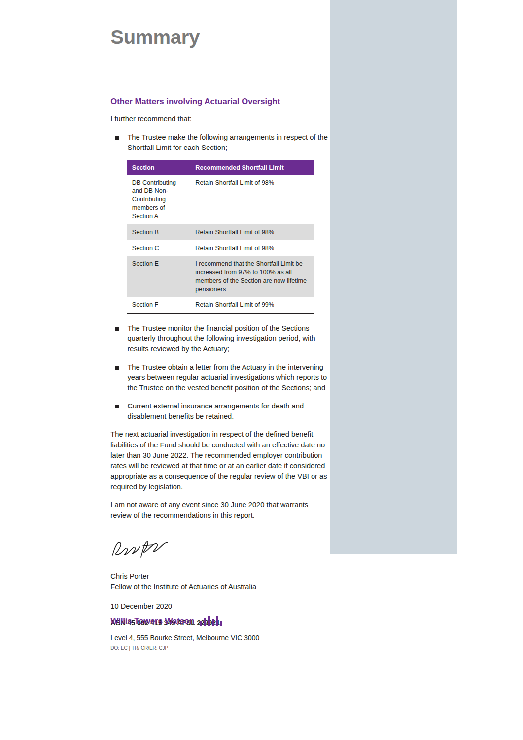Summary
Other Matters involving Actuarial Oversight
I further recommend that:
The Trustee make the following arrangements in respect of the Shortfall Limit for each Section;
| Section | Recommended Shortfall Limit |
| --- | --- |
| DB Contributing and DB Non-Contributing members of Section A | Retain Shortfall Limit of 98% |
| Section B | Retain Shortfall Limit of 98% |
| Section C | Retain Shortfall Limit of 98% |
| Section E | I recommend that the Shortfall Limit be increased from 97% to 100% as all members of the Section are now lifetime pensioners |
| Section F | Retain Shortfall Limit of 99% |
The Trustee monitor the financial position of the Sections quarterly throughout the following investigation period, with results reviewed by the Actuary;
The Trustee obtain a letter from the Actuary in the intervening years between regular actuarial investigations which reports to the Trustee on the vested benefit position of the Sections; and
Current external insurance arrangements for death and disablement benefits be retained.
The next actuarial investigation in respect of the defined benefit liabilities of the Fund should be conducted with an effective date no later than 30 June 2022. The recommended employer contribution rates will be reviewed at that time or at an earlier date if considered appropriate as a consequence of the regular review of the VBI or as required by legislation.
I am not aware of any event since 30 June 2020 that warrants review of the recommendations in this report.
Chris Porter
Fellow of the Institute of Actuaries of Australia
10 December 2020
ABN 45 002 415 349 AFSL 229921
Level 4, 555 Bourke Street, Melbourne VIC 3000
DO: EC | TR/ CR/ER: CJP
Willis Towers Watson